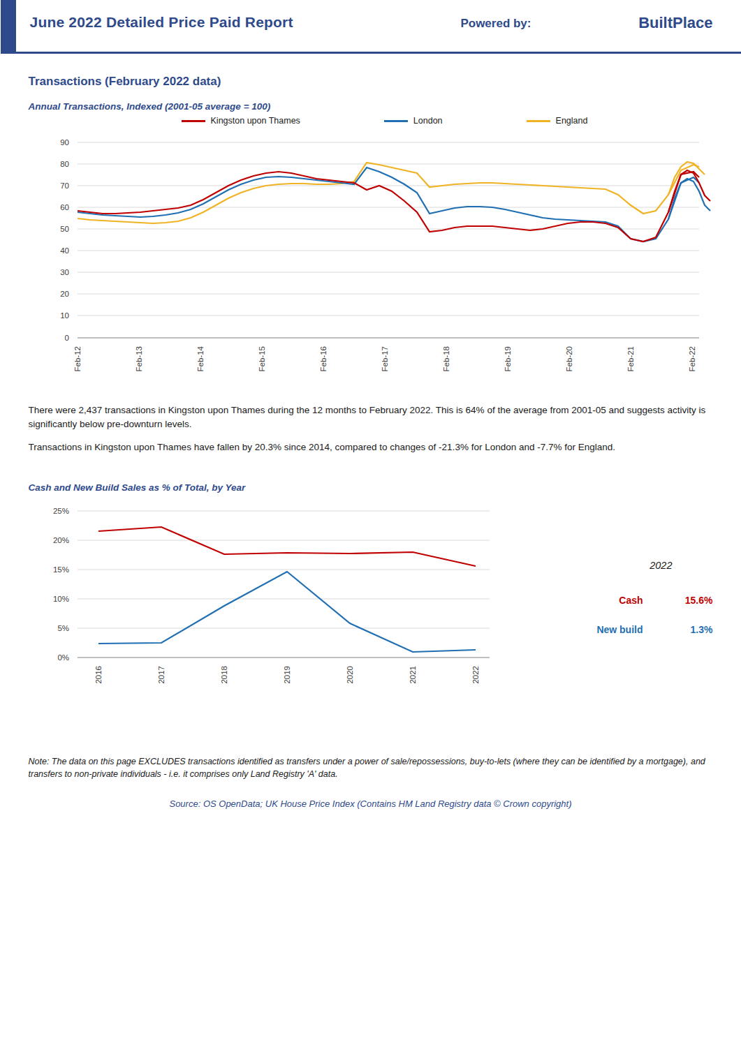June 2022 Detailed Price Paid Report
Powered by:
BuiltPlace
Transactions (February 2022 data)
Annual Transactions, Indexed (2001-05 average = 100)
Kingston upon Thames
London
England
90 80 70 60 50 40 30 20 10 0 Feb-12 Feb-13 Feb-14 Feb-15 Feb-16 Feb-17 Feb-18 Feb-19 Feb-20 Feb-21 Feb-22
There were 2,437 transactions in Kingston upon Thames during the 12 months to February 2022. This is 64% of the average from 2001-05 and suggests activity is significantly below pre-downturn levels.
Transactions in Kingston upon Thames have fallen by 20.3% since 2014, compared to changes of -21.3% for London and -7.7% for England.
Cash and New Build Sales as % of Total, by Year
25% 20% 15% 10% 5% 0% 2016 2017 2018 2019 2020 2021 2022
2022
Cash 15.6%
New build 1.3%
Note: The data on this page EXCLUDES transactions identified as transfers under a power of sale/repossessions, buy-to-lets (where they can be identified by a mortgage), and transfers to non-private individuals - i.e. it comprises only Land Registry 'A' data.
Source: OS OpenData; UK House Price Index (Contains HM Land Registry data © Crown copyright)